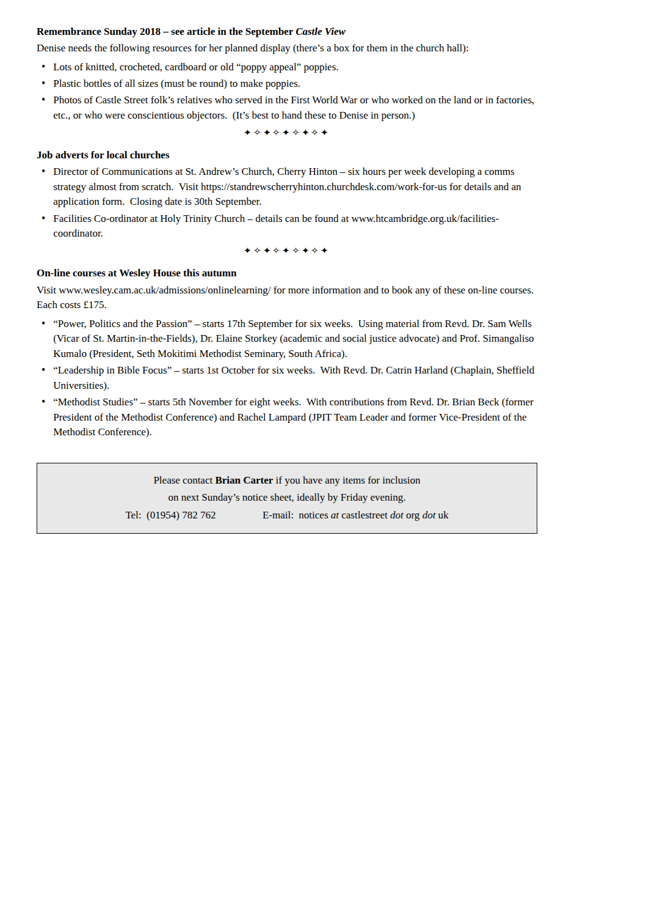Remembrance Sunday 2018 – see article in the September Castle View
Denise needs the following resources for her planned display (there’s a box for them in the church hall):
Lots of knitted, crocheted, cardboard or old “poppy appeal” poppies.
Plastic bottles of all sizes (must be round) to make poppies.
Photos of Castle Street folk’s relatives who served in the First World War or who worked on the land or in factories, etc., or who were conscientious objectors. (It’s best to hand these to Denise in person.)
✦✧✦✧✦✧✦✧✦
Job adverts for local churches
Director of Communications at St. Andrew’s Church, Cherry Hinton – six hours per week developing a comms strategy almost from scratch. Visit https://standrewscherryhinton.churchdesk.com/work-for-us for details and an application form. Closing date is 30th September.
Facilities Co-ordinator at Holy Trinity Church – details can be found at www.htcambridge.org.uk/facilities-coordinator.
✦✧✦✧✦✧✦✧✦
On-line courses at Wesley House this autumn
Visit www.wesley.cam.ac.uk/admissions/onlinelearning/ for more information and to book any of these on-line courses. Each costs £175.
“Power, Politics and the Passion” – starts 17th September for six weeks. Using material from Revd. Dr. Sam Wells (Vicar of St. Martin-in-the-Fields), Dr. Elaine Storkey (academic and social justice advocate) and Prof. Simangaliso Kumalo (President, Seth Mokitimi Methodist Seminary, South Africa).
“Leadership in Bible Focus” – starts 1st October for six weeks. With Revd. Dr. Catrin Harland (Chaplain, Sheffield Universities).
“Methodist Studies” – starts 5th November for eight weeks. With contributions from Revd. Dr. Brian Beck (former President of the Methodist Conference) and Rachel Lampard (JPIT Team Leader and former Vice-President of the Methodist Conference).
Please contact Brian Carter if you have any items for inclusion
on next Sunday’s notice sheet, ideally by Friday evening.
Tel: (01954) 782 762 E-mail: notices at castlestreet dot org dot uk